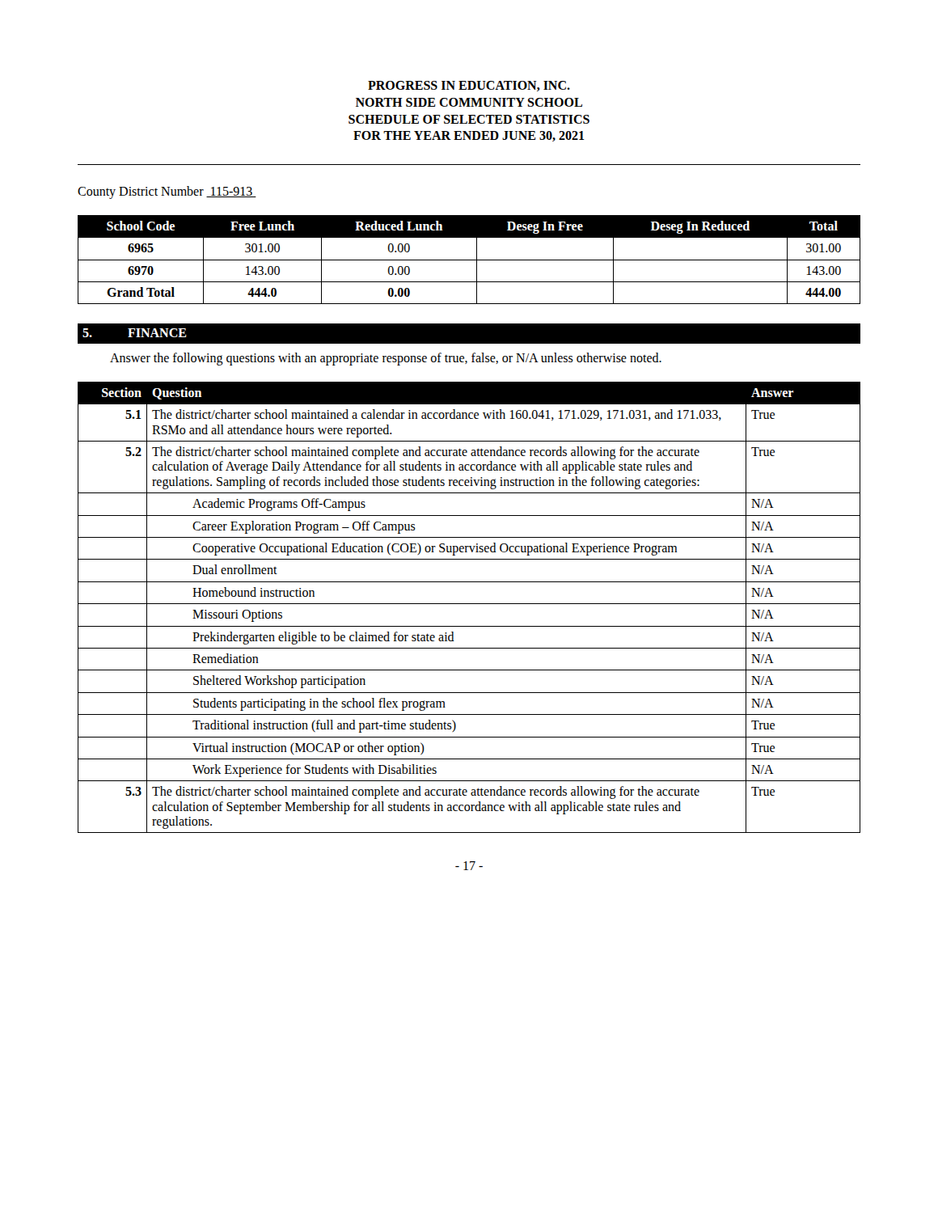PROGRESS IN EDUCATION, INC.
NORTH SIDE COMMUNITY SCHOOL
SCHEDULE OF SELECTED STATISTICS
FOR THE YEAR ENDED JUNE 30, 2021
County District Number 115-913
| School Code | Free Lunch | Reduced Lunch | Deseg In Free | Deseg In Reduced | Total |
| --- | --- | --- | --- | --- | --- |
| 6965 | 301.00 | 0.00 | | | 301.00 |
| 6970 | 143.00 | 0.00 | | | 143.00 |
| Grand Total | 444.0 | 0.00 | | | 444.00 |
5. FINANCE
Answer the following questions with an appropriate response of true, false, or N/A unless otherwise noted.
| Section | Question | Answer |
| --- | --- | --- |
| 5.1 | The district/charter school maintained a calendar in accordance with 160.041, 171.029, 171.031, and 171.033, RSMo and all attendance hours were reported. | True |
| 5.2 | The district/charter school maintained complete and accurate attendance records allowing for the accurate calculation of Average Daily Attendance for all students in accordance with all applicable state rules and regulations. Sampling of records included those students receiving instruction in the following categories: | True |
| | Academic Programs Off-Campus | N/A |
| | Career Exploration Program – Off Campus | N/A |
| | Cooperative Occupational Education (COE) or Supervised Occupational Experience Program | N/A |
| | Dual enrollment | N/A |
| | Homebound instruction | N/A |
| | Missouri Options | N/A |
| | Prekindergarten eligible to be claimed for state aid | N/A |
| | Remediation | N/A |
| | Sheltered Workshop participation | N/A |
| | Students participating in the school flex program | N/A |
| | Traditional instruction (full and part-time students) | True |
| | Virtual instruction (MOCAP or other option) | True |
| | Work Experience for Students with Disabilities | N/A |
| 5.3 | The district/charter school maintained complete and accurate attendance records allowing for the accurate calculation of September Membership for all students in accordance with all applicable state rules and regulations. | True |
- 17 -